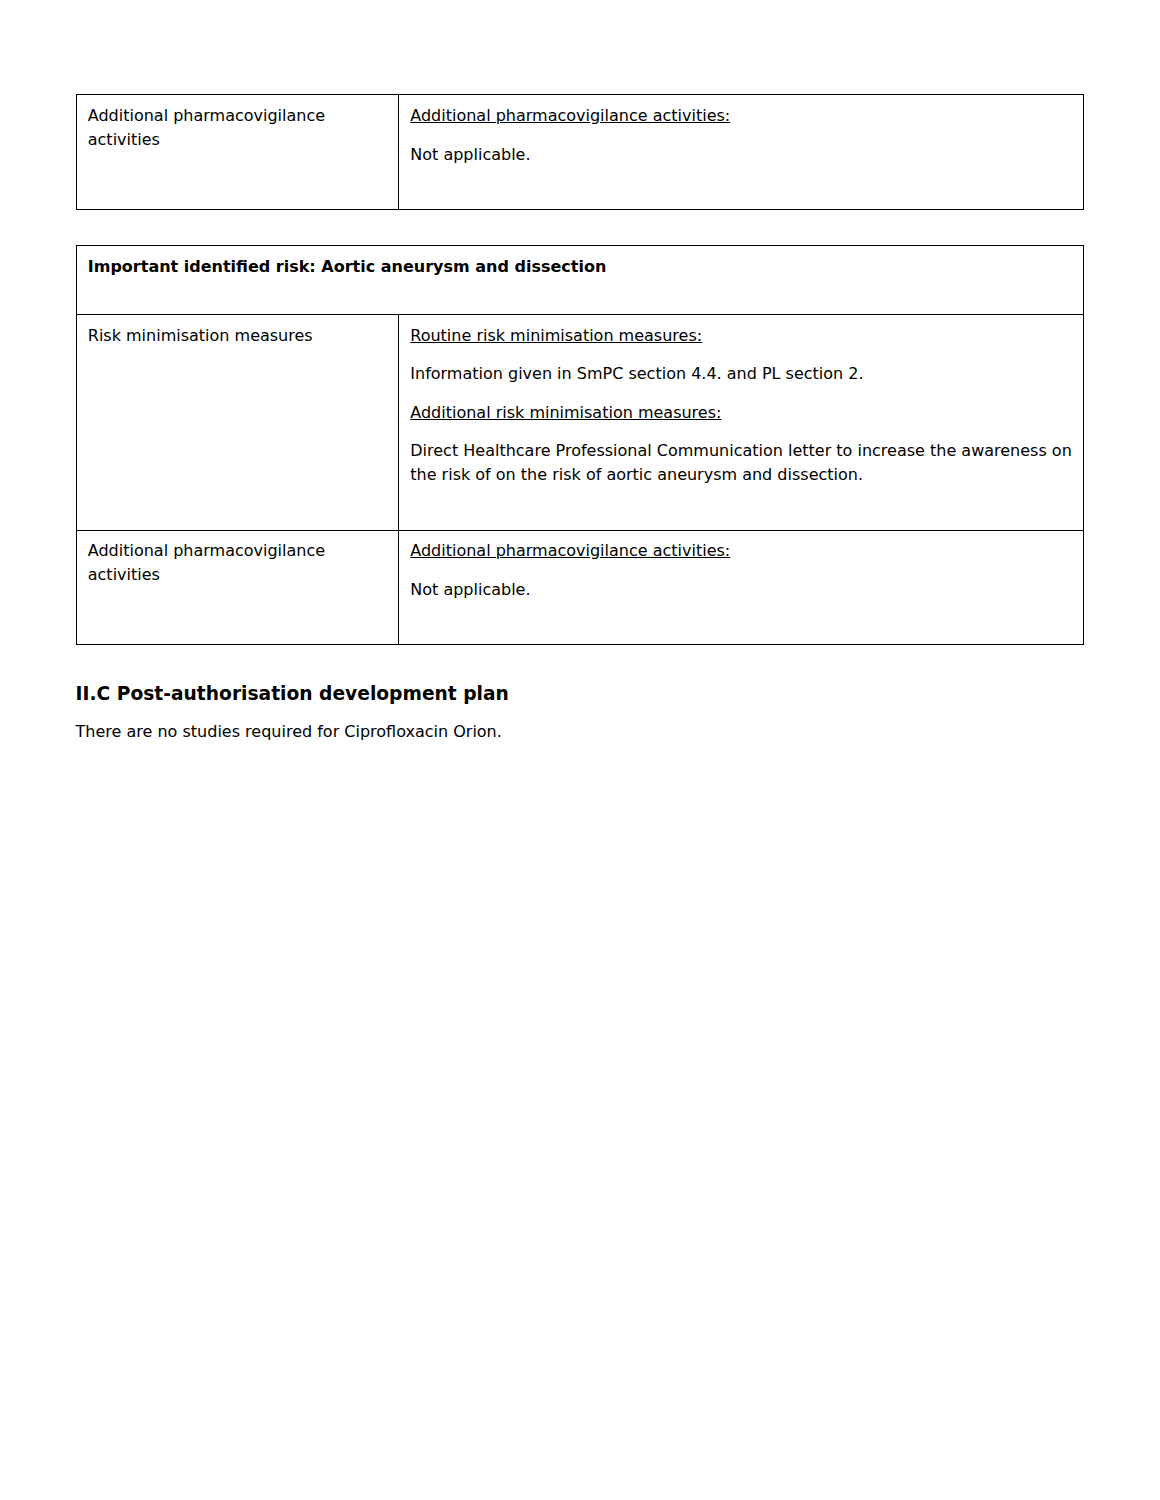| Additional pharmacovigilance activities | Additional pharmacovigilance activities: Not applicable. |
| Important identified risk: Aortic aneurysm and dissection |
| Risk minimisation measures | Routine risk minimisation measures: Information given in SmPC section 4.4. and PL section 2. Additional risk minimisation measures: Direct Healthcare Professional Communication letter to increase the awareness on the risk of on the risk of aortic aneurysm and dissection. |
| Additional pharmacovigilance activities | Additional pharmacovigilance activities: Not applicable. |
II.C Post-authorisation development plan
There are no studies required for Ciprofloxacin Orion.